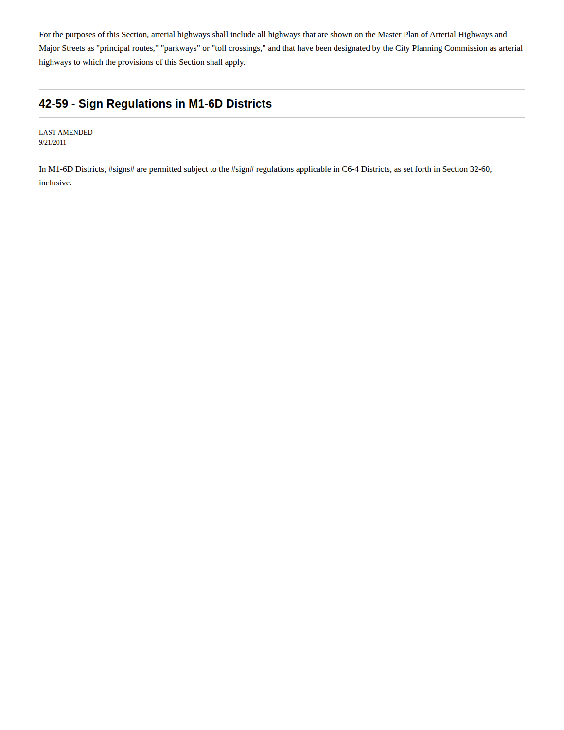For the purposes of this Section, arterial highways shall include all highways that are shown on the Master Plan of Arterial Highways and Major Streets as "principal routes," "parkways" or "toll crossings," and that have been designated by the City Planning Commission as arterial highways to which the provisions of this Section shall apply.
42-59 - Sign Regulations in M1-6D Districts
Last Amended
9/21/2011
In M1-6D Districts, #signs# are permitted subject to the #sign# regulations applicable in C6-4 Districts, as set forth in Section 32-60, inclusive.